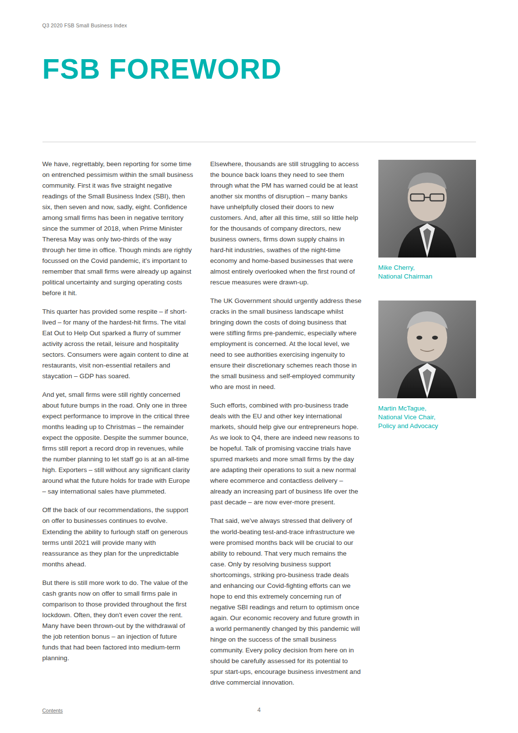Q3 2020 FSB Small Business Index
FSB FOREWORD
We have, regrettably, been reporting for some time on entrenched pessimism within the small business community. First it was five straight negative readings of the Small Business Index (SBI), then six, then seven and now, sadly, eight. Confidence among small firms has been in negative territory since the summer of 2018, when Prime Minister Theresa May was only two-thirds of the way through her time in office. Though minds are rightly focussed on the Covid pandemic, it's important to remember that small firms were already up against political uncertainty and surging operating costs before it hit.
This quarter has provided some respite – if short-lived – for many of the hardest-hit firms. The vital Eat Out to Help Out sparked a flurry of summer activity across the retail, leisure and hospitality sectors. Consumers were again content to dine at restaurants, visit non-essential retailers and staycation – GDP has soared.
And yet, small firms were still rightly concerned about future bumps in the road. Only one in three expect performance to improve in the critical three months leading up to Christmas – the remainder expect the opposite. Despite the summer bounce, firms still report a record drop in revenues, while the number planning to let staff go is at an all-time high. Exporters – still without any significant clarity around what the future holds for trade with Europe – say international sales have plummeted.
Off the back of our recommendations, the support on offer to businesses continues to evolve. Extending the ability to furlough staff on generous terms until 2021 will provide many with reassurance as they plan for the unpredictable months ahead.
But there is still more work to do. The value of the cash grants now on offer to small firms pale in comparison to those provided throughout the first lockdown. Often, they don't even cover the rent. Many have been thrown-out by the withdrawal of the job retention bonus – an injection of future funds that had been factored into medium-term planning.
Elsewhere, thousands are still struggling to access the bounce back loans they need to see them through what the PM has warned could be at least another six months of disruption – many banks have unhelpfully closed their doors to new customers. And, after all this time, still so little help for the thousands of company directors, new business owners, firms down supply chains in hard-hit industries, swathes of the night-time economy and home-based businesses that were almost entirely overlooked when the first round of rescue measures were drawn-up.
The UK Government should urgently address these cracks in the small business landscape whilst bringing down the costs of doing business that were stifling firms pre-pandemic, especially where employment is concerned. At the local level, we need to see authorities exercising ingenuity to ensure their discretionary schemes reach those in the small business and self-employed community who are most in need.
Such efforts, combined with pro-business trade deals with the EU and other key international markets, should help give our entrepreneurs hope. As we look to Q4, there are indeed new reasons to be hopeful. Talk of promising vaccine trials have spurred markets and more small firms by the day are adapting their operations to suit a new normal where ecommerce and contactless delivery – already an increasing part of business life over the past decade – are now ever-more present.
That said, we've always stressed that delivery of the world-beating test-and-trace infrastructure we were promised months back will be crucial to our ability to rebound. That very much remains the case. Only by resolving business support shortcomings, striking pro-business trade deals and enhancing our Covid-fighting efforts can we hope to end this extremely concerning run of negative SBI readings and return to optimism once again. Our economic recovery and future growth in a world permanently changed by this pandemic will hinge on the success of the small business community. Every policy decision from here on in should be carefully assessed for its potential to spur start-ups, encourage business investment and drive commercial innovation.
Mike Cherry,
National Chairman
Martin McTague,
National Vice Chair,
Policy and Advocacy
Contents
4